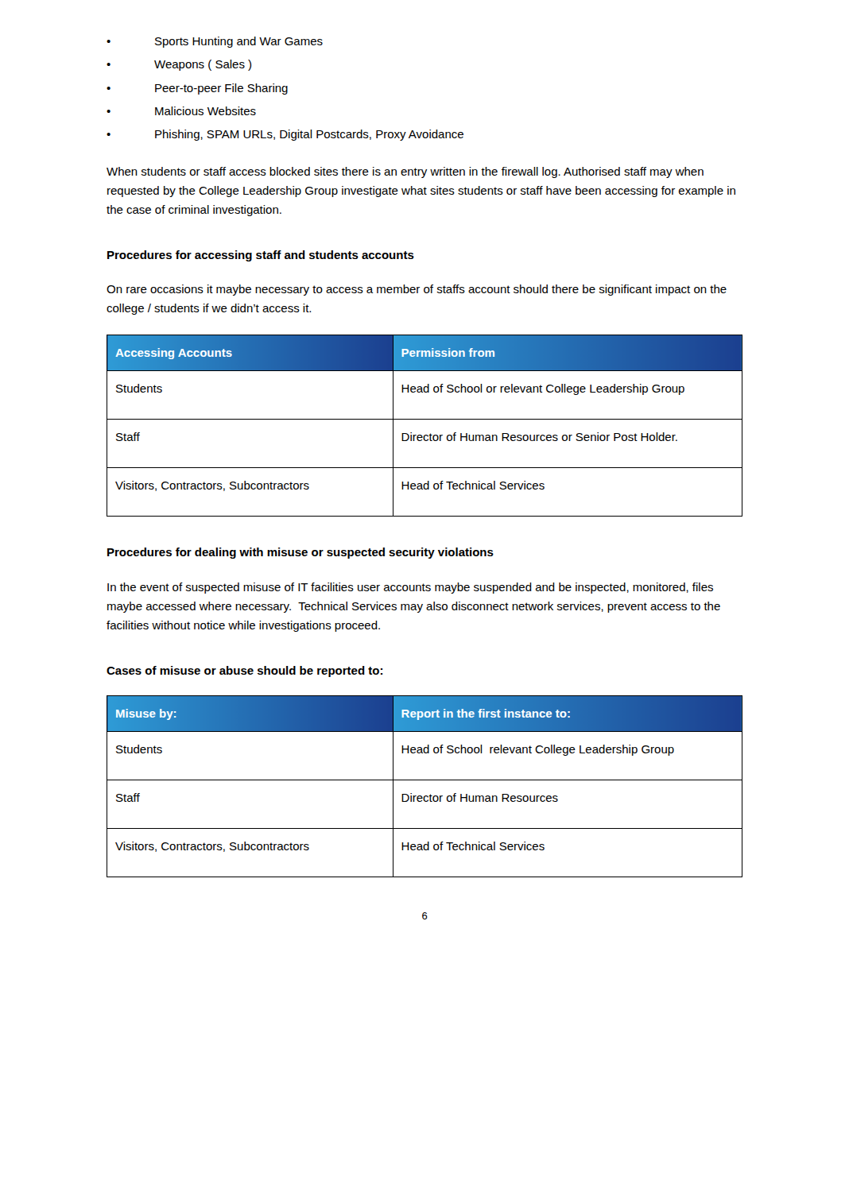•Sports Hunting and War Games
•Weapons ( Sales )
•Peer-to-peer File Sharing
•Malicious Websites
•Phishing, SPAM URLs, Digital Postcards, Proxy Avoidance
When students or staff access blocked sites there is an entry written in the firewall log. Authorised staff may when requested by the College Leadership Group investigate what sites students or staff have been accessing for example in the case of criminal investigation.
Procedures for accessing staff and students accounts
On rare occasions it maybe necessary to access a member of staffs account should there be significant impact on the college / students if we didn’t access it.
| Accessing Accounts | Permission from |
| --- | --- |
| Students | Head of School or relevant College Leadership Group |
| Staff | Director of Human Resources or Senior Post Holder. |
| Visitors, Contractors, Subcontractors | Head of Technical Services |
Procedures for dealing with misuse or suspected security violations
In the event of suspected misuse of IT facilities user accounts maybe suspended and be inspected, monitored, files maybe accessed where necessary. Technical Services may also disconnect network services, prevent access to the facilities without notice while investigations proceed.
Cases of misuse or abuse should be reported to:
| Misuse by: | Report in the first instance to: |
| --- | --- |
| Students | Head of School relevant College Leadership Group |
| Staff | Director of Human Resources |
| Visitors, Contractors, Subcontractors | Head of Technical Services |
6